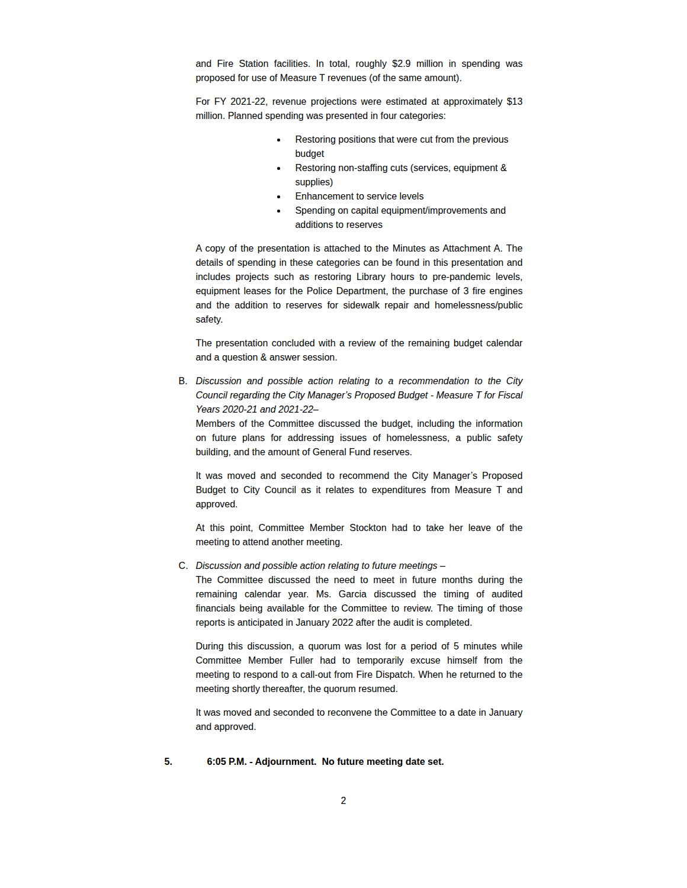and Fire Station facilities. In total, roughly $2.9 million in spending was proposed for use of Measure T revenues (of the same amount).
For FY 2021-22, revenue projections were estimated at approximately $13 million. Planned spending was presented in four categories:
Restoring positions that were cut from the previous budget
Restoring non-staffing cuts (services, equipment & supplies)
Enhancement to service levels
Spending on capital equipment/improvements and additions to reserves
A copy of the presentation is attached to the Minutes as Attachment A. The details of spending in these categories can be found in this presentation and includes projects such as restoring Library hours to pre-pandemic levels, equipment leases for the Police Department, the purchase of 3 fire engines and the addition to reserves for sidewalk repair and homelessness/public safety.
The presentation concluded with a review of the remaining budget calendar and a question & answer session.
B.
Discussion and possible action relating to a recommendation to the City Council regarding the City Manager’s Proposed Budget - Measure T for Fiscal Years 2020-21 and 2021-22–
Members of the Committee discussed the budget, including the information on future plans for addressing issues of homelessness, a public safety building, and the amount of General Fund reserves.
It was moved and seconded to recommend the City Manager’s Proposed Budget to City Council as it relates to expenditures from Measure T and approved.
At this point, Committee Member Stockton had to take her leave of the meeting to attend another meeting.
C.
Discussion and possible action relating to future meetings –
The Committee discussed the need to meet in future months during the remaining calendar year. Ms. Garcia discussed the timing of audited financials being available for the Committee to review. The timing of those reports is anticipated in January 2022 after the audit is completed.
During this discussion, a quorum was lost for a period of 5 minutes while Committee Member Fuller had to temporarily excuse himself from the meeting to respond to a call-out from Fire Dispatch. When he returned to the meeting shortly thereafter, the quorum resumed.
It was moved and seconded to reconvene the Committee to a date in January and approved.
5.
6:05 P.M. - Adjournment. No future meeting date set.
2